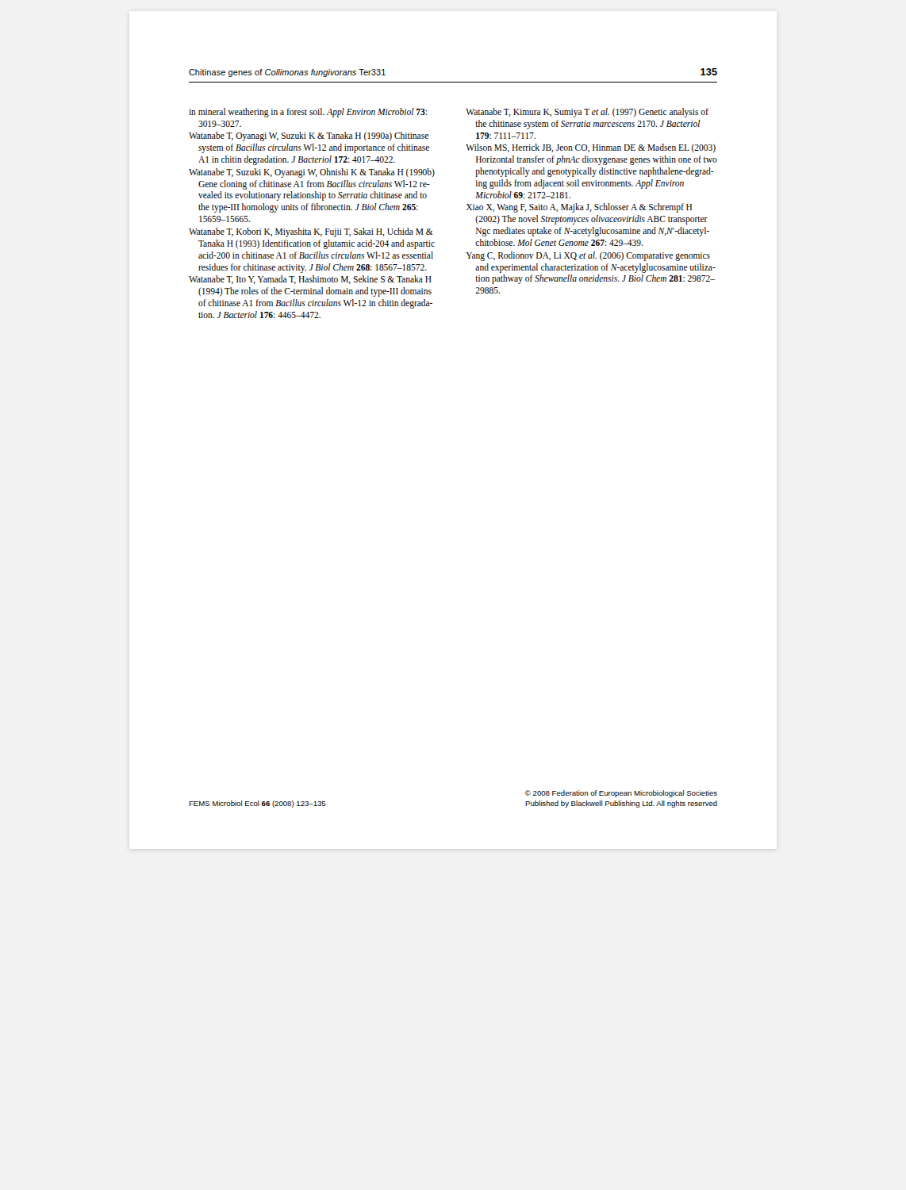Chitinase genes of Collimonas fungivorans Ter331
135
in mineral weathering in a forest soil. Appl Environ Microbiol 73: 3019–3027.
Watanabe T, Oyanagi W, Suzuki K & Tanaka H (1990a) Chitinase system of Bacillus circulans Wl-12 and importance of chitinase A1 in chitin degradation. J Bacteriol 172: 4017–4022.
Watanabe T, Suzuki K, Oyanagi W, Ohnishi K & Tanaka H (1990b) Gene cloning of chitinase A1 from Bacillus circulans Wl-12 revealed its evolutionary relationship to Serratia chitinase and to the type-III homology units of fibronectin. J Biol Chem 265: 15659–15665.
Watanabe T, Kobori K, Miyashita K, Fujii T, Sakai H, Uchida M & Tanaka H (1993) Identification of glutamic acid-204 and aspartic acid-200 in chitinase A1 of Bacillus circulans Wl-12 as essential residues for chitinase activity. J Biol Chem 268: 18567–18572.
Watanabe T, Ito Y, Yamada T, Hashimoto M, Sekine S & Tanaka H (1994) The roles of the C-terminal domain and type-III domains of chitinase A1 from Bacillus circulans Wl-12 in chitin degradation. J Bacteriol 176: 4465–4472.
Watanabe T, Kimura K, Sumiya T et al. (1997) Genetic analysis of the chitinase system of Serratia marcescens 2170. J Bacteriol 179: 7111–7117.
Wilson MS, Herrick JB, Jeon CO, Hinman DE & Madsen EL (2003) Horizontal transfer of phnAc dioxygenase genes within one of two phenotypically and genotypically distinctive naphthalene-degrading guilds from adjacent soil environments. Appl Environ Microbiol 69: 2172–2181.
Xiao X, Wang F, Saito A, Majka J, Schlosser A & Schrempf H (2002) The novel Streptomyces olivaceoviridis ABC transporter Ngc mediates uptake of N-acetylglucosamine and N,N′-diacetylchitobiose. Mol Genet Genome 267: 429–439.
Yang C, Rodionov DA, Li XQ et al. (2006) Comparative genomics and experimental characterization of N-acetylglucosamine utilization pathway of Shewanella oneidensis. J Biol Chem 281: 29872–29885.
FEMS Microbiol Ecol 66 (2008) 123–135
© 2008 Federation of European Microbiological Societies
Published by Blackwell Publishing Ltd. All rights reserved